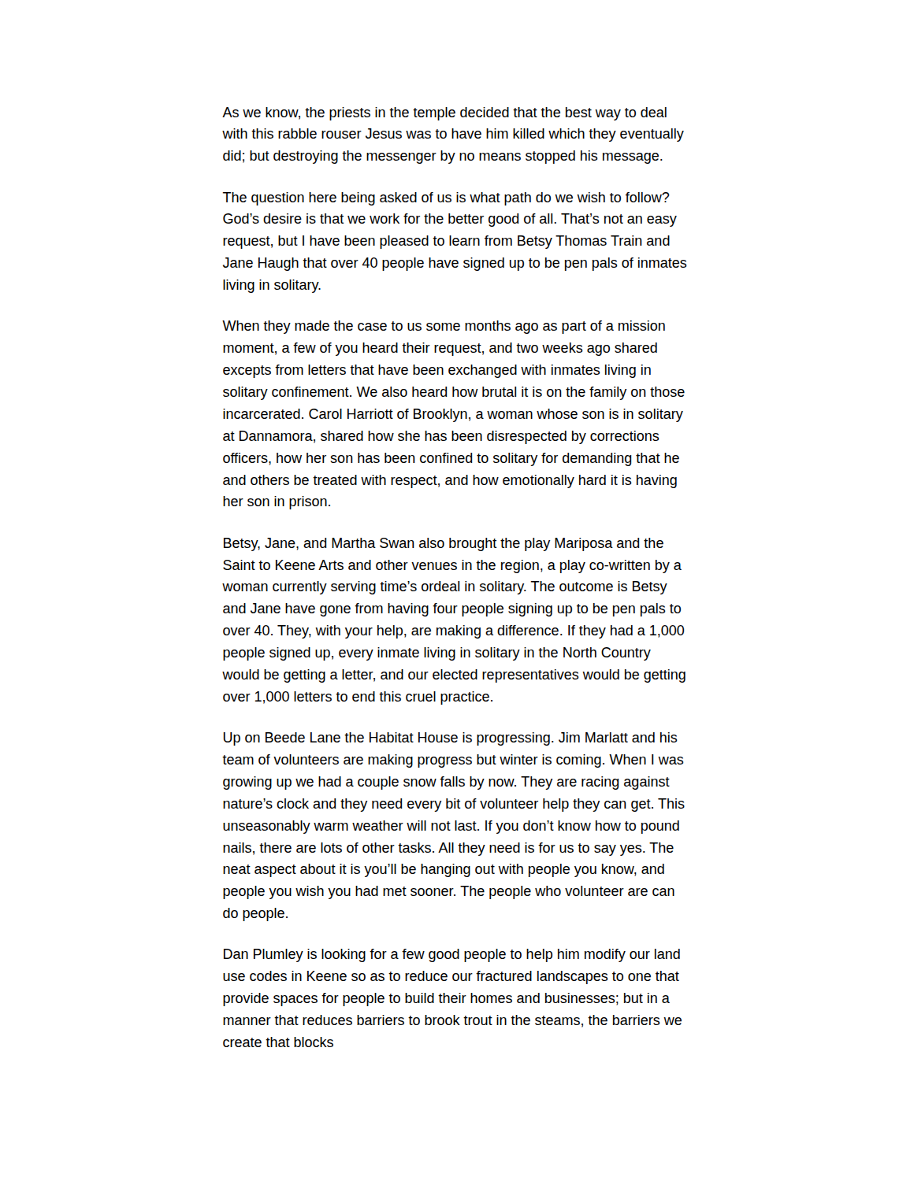As we know, the priests in the temple decided that the best way to deal with this rabble rouser Jesus was to have him killed which they eventually did; but destroying the messenger by no means stopped his message.
The question here being asked of us is what path do we wish to follow? God’s desire is that we work for the better good of all. That’s not an easy request, but I have been pleased to learn from Betsy Thomas Train and Jane Haugh that over 40 people have signed up to be pen pals of inmates living in solitary.
When they made the case to us some months ago as part of a mission moment, a few of you heard their request, and two weeks ago shared excepts from letters that have been exchanged with inmates living in solitary confinement. We also heard how brutal it is on the family on those incarcerated. Carol Harriott of Brooklyn, a woman whose son is in solitary at Dannamora, shared how she has been disrespected by corrections officers, how her son has been confined to solitary for demanding that he and others be treated with respect, and how emotionally hard it is having her son in prison.
Betsy, Jane, and Martha Swan also brought the play Mariposa and the Saint to Keene Arts and other venues in the region, a play co-written by a woman currently serving time’s ordeal in solitary. The outcome is Betsy and Jane have gone from having four people signing up to be pen pals to over 40. They, with your help, are making a difference. If they had a 1,000 people signed up, every inmate living in solitary in the North Country would be getting a letter, and our elected representatives would be getting over 1,000 letters to end this cruel practice.
Up on Beede Lane the Habitat House is progressing. Jim Marlatt and his team of volunteers are making progress but winter is coming. When I was growing up we had a couple snow falls by now. They are racing against nature’s clock and they need every bit of volunteer help they can get. This unseasonably warm weather will not last. If you don’t know how to pound nails, there are lots of other tasks. All they need is for us to say yes. The neat aspect about it is you’ll be hanging out with people you know, and people you wish you had met sooner. The people who volunteer are can do people.
Dan Plumley is looking for a few good people to help him modify our land use codes in Keene so as to reduce our fractured landscapes to one that provide spaces for people to build their homes and businesses; but in a manner that reduces barriers to brook trout in the steams, the barriers we create that blocks